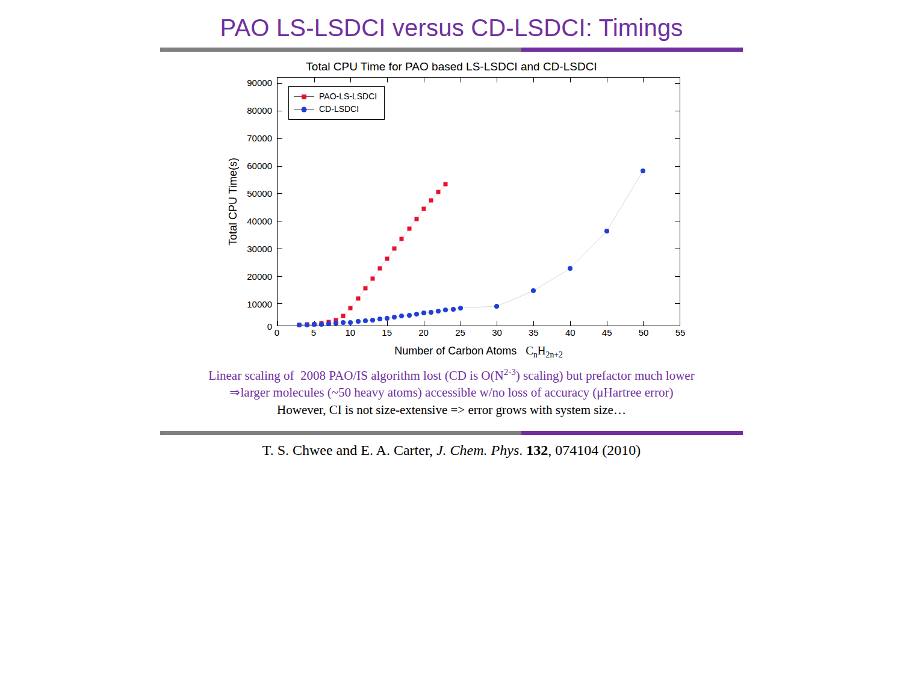PAO LS-LSDCI versus CD-LSDCI: Timings
Total CPU Time for PAO based LS-LSDCI and CD-LSDCI
Total CPU Time(s)
90000 80000 70000 60000 50000 40000 30000 20000 10000 0
PAO-LS-LSDCI
CD-LSDCI
0 5 10 15 20 25 30 35 40 45 50 55
Number of Carbon Atoms CnH2n+2
Linear scaling of 2008 PAO/IS algorithm lost (CD is O(N2-3) scaling) but prefactor much lower ⇒larger molecules (~50 heavy atoms) accessible w/no loss of accuracy (μHartree error) However, CI is not size-extensive => error grows with system size…
T. S. Chwee and E. A. Carter, J. Chem. Phys. 132, 074104 (2010)